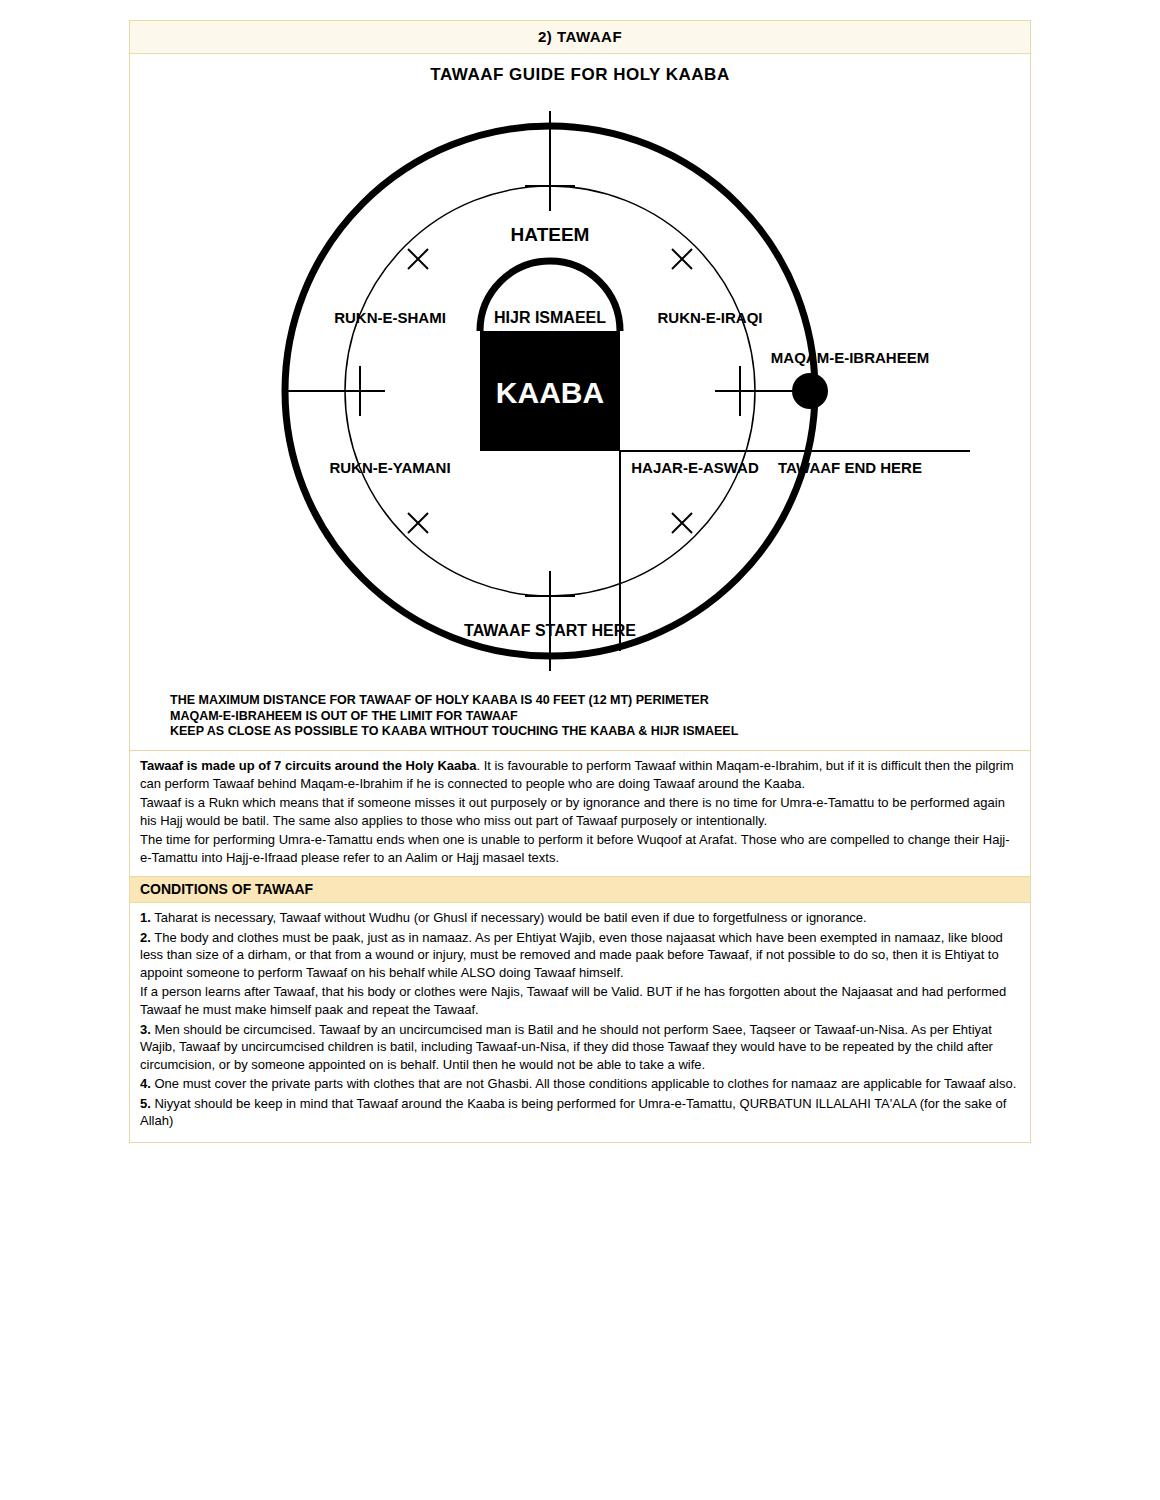2) TAWAAF
TAWAAF GUIDE FOR HOLY KAABA
KAABA HATEEM HIJR ISMAEEL RUKN-E-SHAMI RUKN-E-IRAQI MAQAM-E-IBRAHEEM RUKN-E-YAMANI HAJAR-E-ASWAD TAWAAF END HERE TAWAAF START HERE
THE MAXIMUM DISTANCE FOR TAWAAF OF HOLY KAABA IS 40 FEET (12 MT) PERIMETER
MAQAM-E-IBRAHEEM IS OUT OF THE LIMIT FOR TAWAAF
KEEP AS CLOSE AS POSSIBLE TO KAABA WITHOUT TOUCHING THE KAABA & HIJR ISMAEEL
Tawaaf is made up of 7 circuits around the Holy Kaaba. It is favourable to perform Tawaaf within Maqam-e-Ibrahim, but if it is difficult then the pilgrim can perform Tawaaf behind Maqam-e-Ibrahim if he is connected to people who are doing Tawaaf around the Kaaba.
Tawaaf is a Rukn which means that if someone misses it out purposely or by ignorance and there is no time for Umra-e-Tamattu to be performed again his Hajj would be batil. The same also applies to those who miss out part of Tawaaf purposely or intentionally.
The time for performing Umra-e-Tamattu ends when one is unable to perform it before Wuqoof at Arafat. Those who are compelled to change their Hajj-e-Tamattu into Hajj-e-Ifraad please refer to an Aalim or Hajj masael texts.
CONDITIONS OF TAWAAF
1. Taharat is necessary, Tawaaf without Wudhu (or Ghusl if necessary) would be batil even if due to forgetfulness or ignorance.
2. The body and clothes must be paak, just as in namaaz. As per Ehtiyat Wajib, even those najaasat which have been exempted in namaaz, like blood less than size of a dirham, or that from a wound or injury, must be removed and made paak before Tawaaf, if not possible to do so, then it is Ehtiyat to appoint someone to perform Tawaaf on his behalf while ALSO doing Tawaaf himself.
If a person learns after Tawaaf, that his body or clothes were Najis, Tawaaf will be Valid. BUT if he has forgotten about the Najaasat and had performed Tawaaf he must make himself paak and repeat the Tawaaf.
3. Men should be circumcised. Tawaaf by an uncircumcised man is Batil and he should not perform Saee, Taqseer or Tawaaf-un-Nisa. As per Ehtiyat Wajib, Tawaaf by uncircumcised children is batil, including Tawaaf-un-Nisa, if they did those Tawaaf they would have to be repeated by the child after circumcision, or by someone appointed on is behalf. Until then he would not be able to take a wife.
4. One must cover the private parts with clothes that are not Ghasbi. All those conditions applicable to clothes for namaaz are applicable for Tawaaf also.
5. Niyyat should be keep in mind that Tawaaf around the Kaaba is being performed for Umra-e-Tamattu, QURBATUN ILLALAHI TA'ALA (for the sake of Allah)